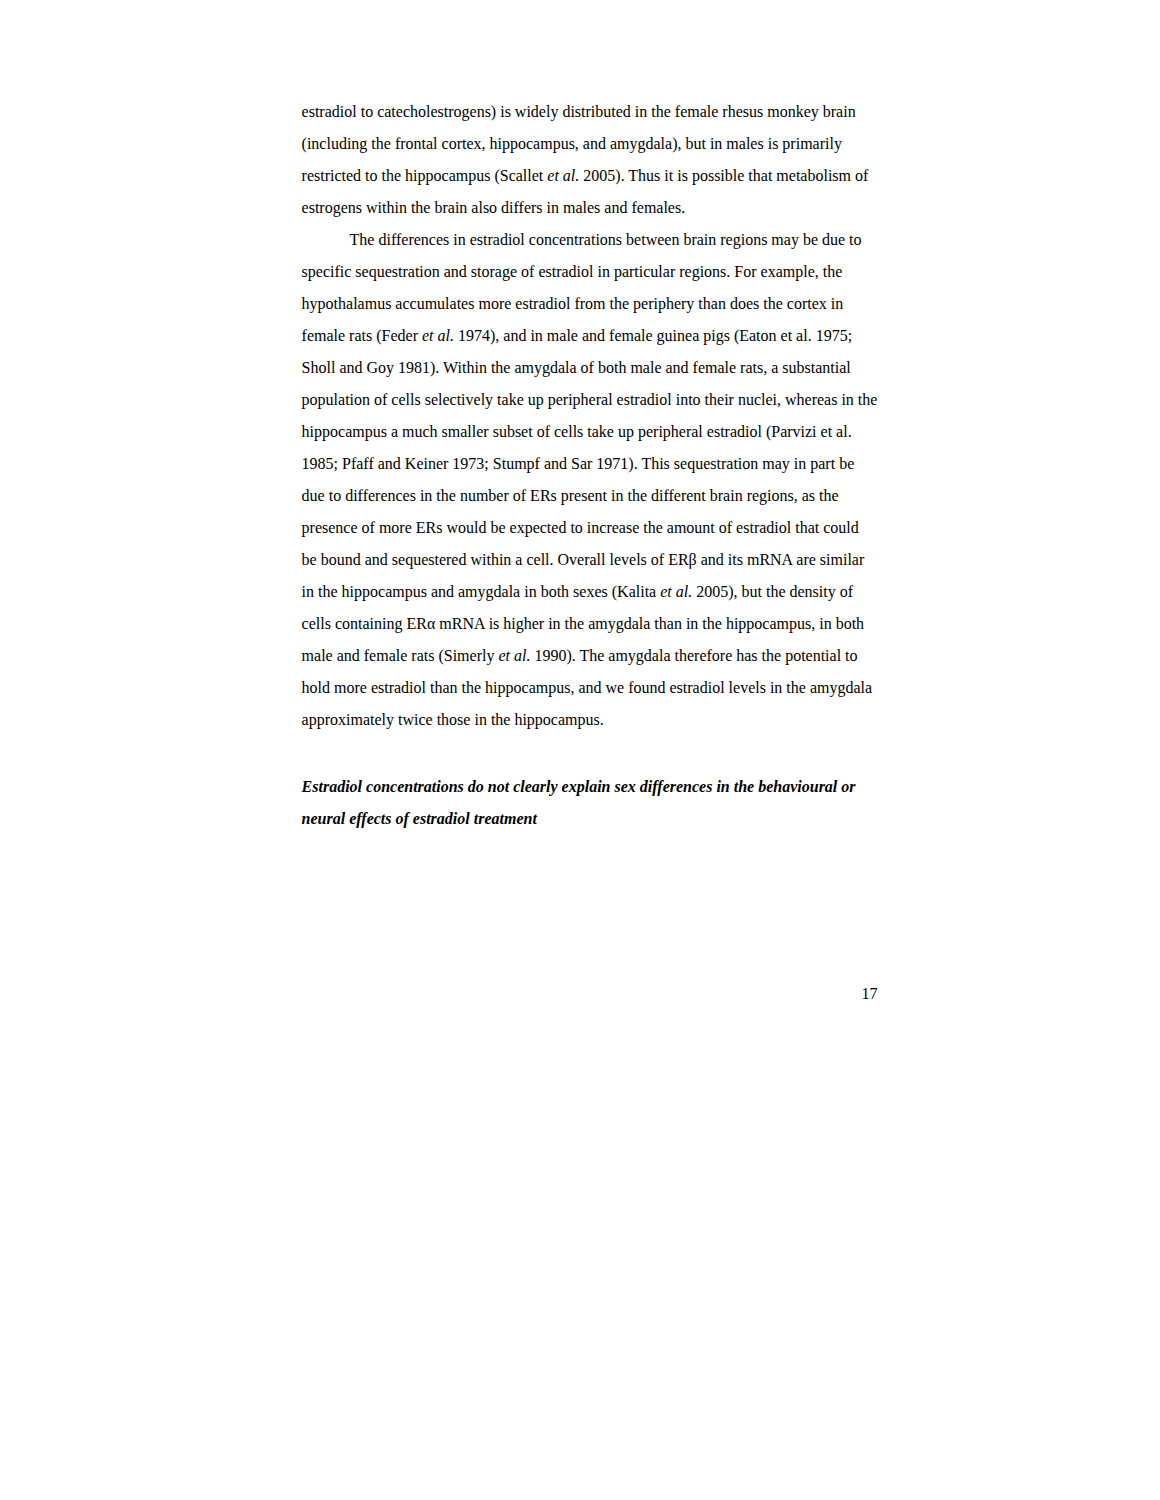estradiol to catecholestrogens) is widely distributed in the female rhesus monkey brain (including the frontal cortex, hippocampus, and amygdala), but in males is primarily restricted to the hippocampus (Scallet et al. 2005). Thus it is possible that metabolism of estrogens within the brain also differs in males and females.
The differences in estradiol concentrations between brain regions may be due to specific sequestration and storage of estradiol in particular regions. For example, the hypothalamus accumulates more estradiol from the periphery than does the cortex in female rats (Feder et al. 1974), and in male and female guinea pigs (Eaton et al. 1975; Sholl and Goy 1981). Within the amygdala of both male and female rats, a substantial population of cells selectively take up peripheral estradiol into their nuclei, whereas in the hippocampus a much smaller subset of cells take up peripheral estradiol (Parvizi et al. 1985; Pfaff and Keiner 1973; Stumpf and Sar 1971). This sequestration may in part be due to differences in the number of ERs present in the different brain regions, as the presence of more ERs would be expected to increase the amount of estradiol that could be bound and sequestered within a cell. Overall levels of ERβ and its mRNA are similar in the hippocampus and amygdala in both sexes (Kalita et al. 2005), but the density of cells containing ERα mRNA is higher in the amygdala than in the hippocampus, in both male and female rats (Simerly et al. 1990). The amygdala therefore has the potential to hold more estradiol than the hippocampus, and we found estradiol levels in the amygdala approximately twice those in the hippocampus.
Estradiol concentrations do not clearly explain sex differences in the behavioural or neural effects of estradiol treatment
17